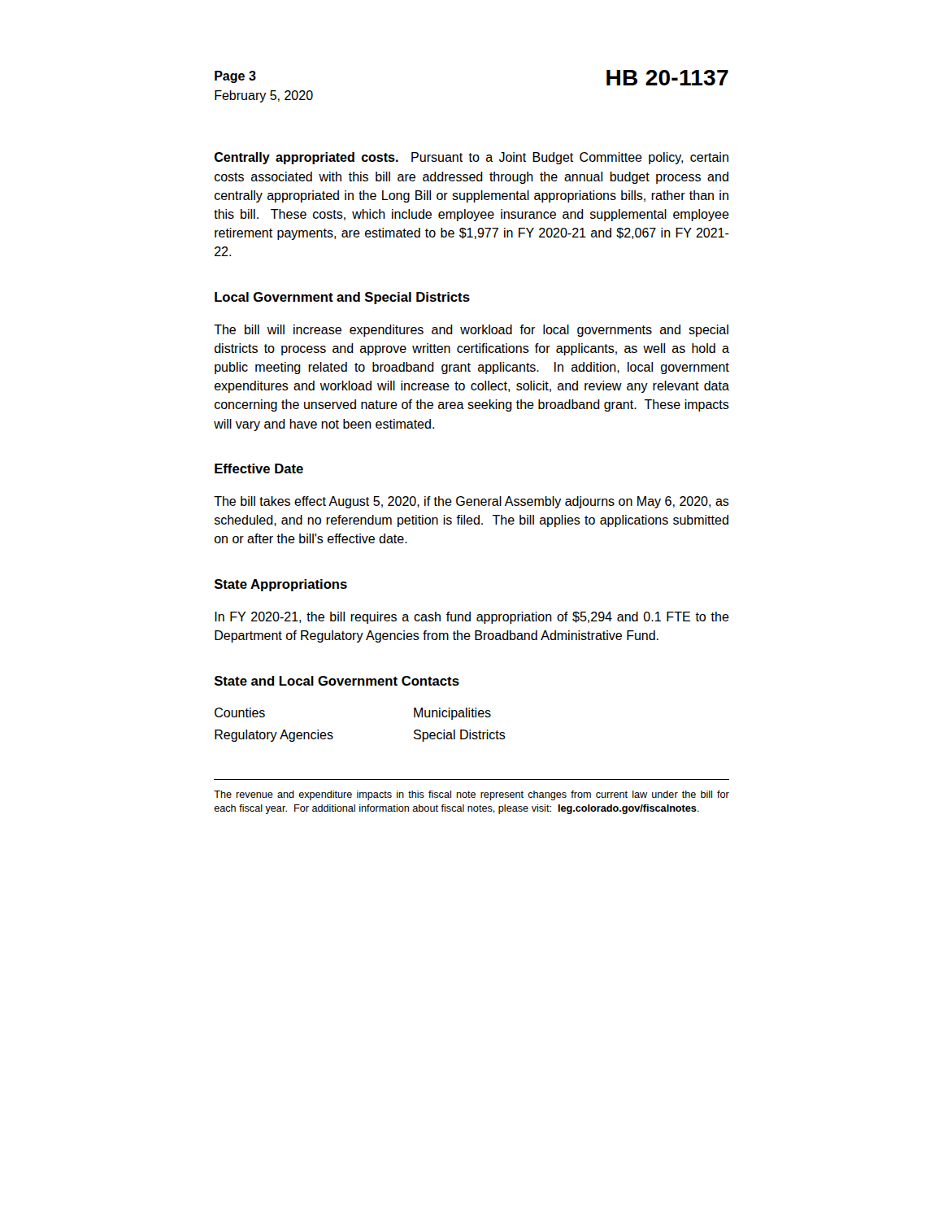Page 3
February 5, 2020
HB 20-1137
Centrally appropriated costs. Pursuant to a Joint Budget Committee policy, certain costs associated with this bill are addressed through the annual budget process and centrally appropriated in the Long Bill or supplemental appropriations bills, rather than in this bill. These costs, which include employee insurance and supplemental employee retirement payments, are estimated to be $1,977 in FY 2020-21 and $2,067 in FY 2021-22.
Local Government and Special Districts
The bill will increase expenditures and workload for local governments and special districts to process and approve written certifications for applicants, as well as hold a public meeting related to broadband grant applicants. In addition, local government expenditures and workload will increase to collect, solicit, and review any relevant data concerning the unserved nature of the area seeking the broadband grant. These impacts will vary and have not been estimated.
Effective Date
The bill takes effect August 5, 2020, if the General Assembly adjourns on May 6, 2020, as scheduled, and no referendum petition is filed. The bill applies to applications submitted on or after the bill's effective date.
State Appropriations
In FY 2020-21, the bill requires a cash fund appropriation of $5,294 and 0.1 FTE to the Department of Regulatory Agencies from the Broadband Administrative Fund.
State and Local Government Contacts
| Counties | Municipalities |
| Regulatory Agencies | Special Districts |
The revenue and expenditure impacts in this fiscal note represent changes from current law under the bill for each fiscal year. For additional information about fiscal notes, please visit: leg.colorado.gov/fiscalnotes.